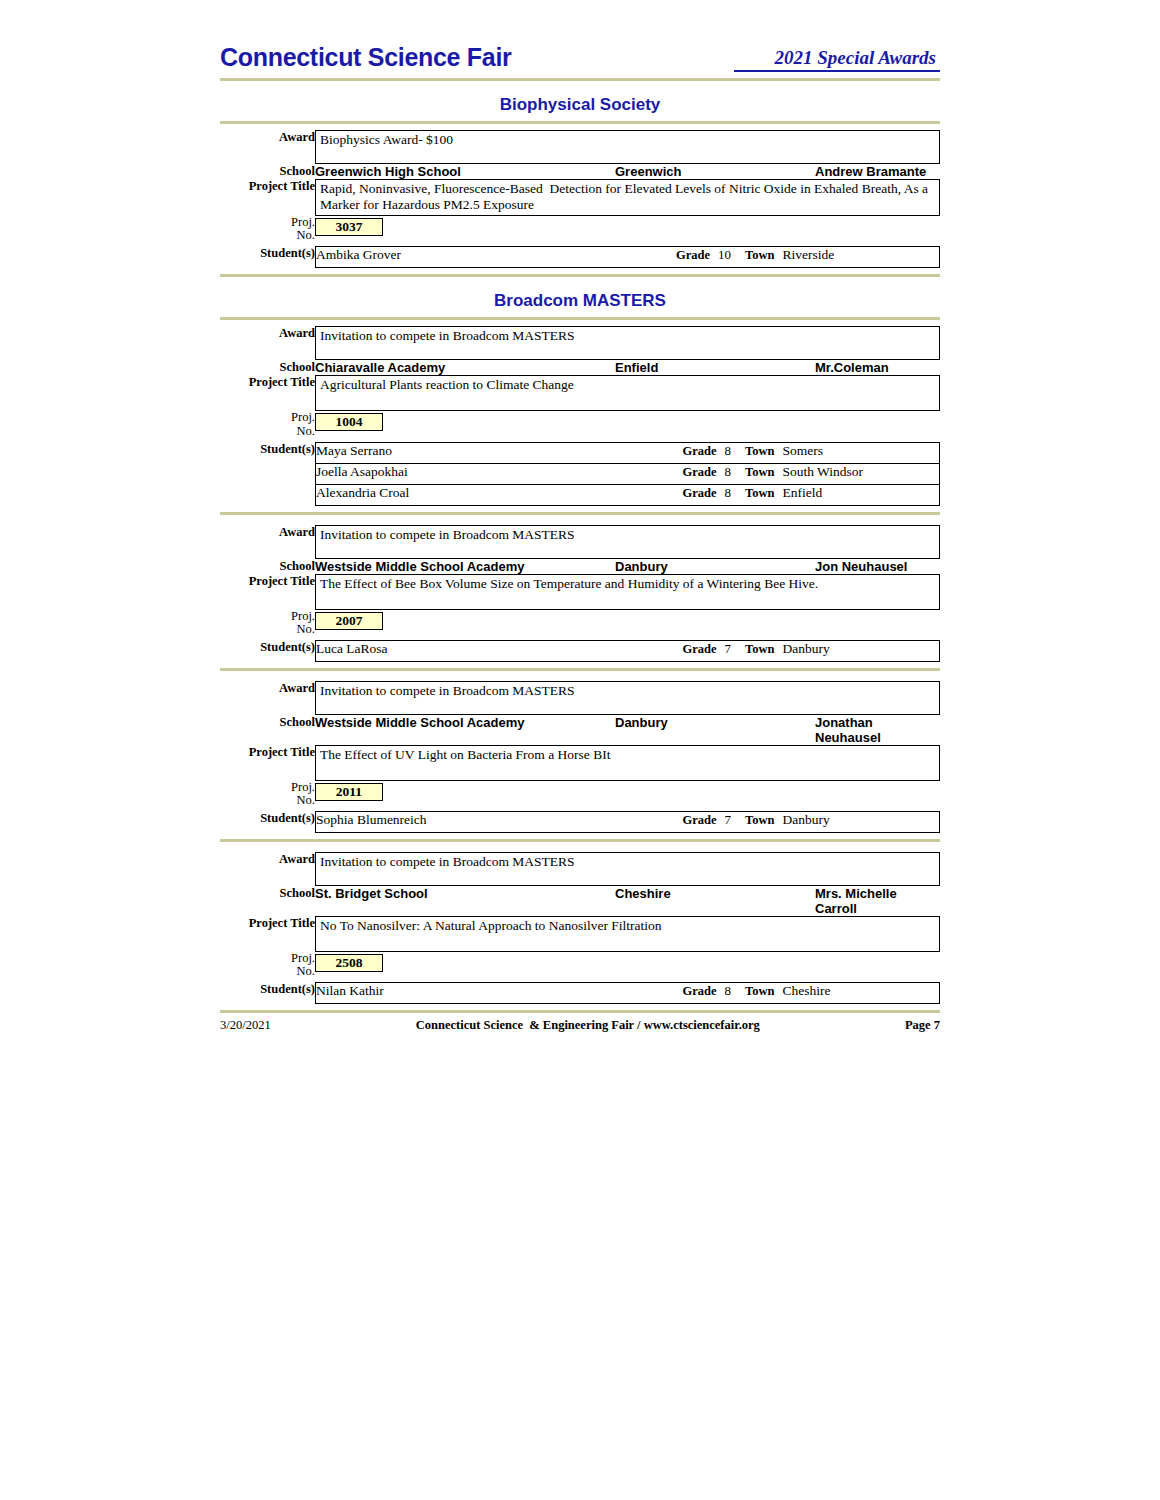Connecticut Science Fair
2021 Special Awards
Biophysical Society
| Award | Biophysics Award- $100 |
| School | Greenwich High School | Greenwich | Andrew Bramante |
| Project Title | Rapid, Noninvasive, Fluorescence-Based Detection for Elevated Levels of Nitric Oxide in Exhaled Breath, As a Marker for Hazardous PM2.5 Exposure |
| Proj. No. | 3037 |
| Student(s) | / Ambika Grover / Grade 10 / Town Riverside / |
Broadcom MASTERS
| Award | Invitation to compete in Broadcom MASTERS |
| School | Chiaravalle Academy | Enfield | Mr.Coleman |
| Project Title | Agricultural Plants reaction to Climate Change |
| Proj. No. | 1004 |
| Student(s) | / Maya Serrano / Grade 8 / Town Somers / / Joella Asapokhai / Grade 8 / Town South Windsor / / Alexandria Croal / Grade 8 / Town Enfield / |
| Award | Invitation to compete in Broadcom MASTERS |
| School | Westside Middle School Academy | Danbury | Jon Neuhausel |
| Project Title | The Effect of Bee Box Volume Size on Temperature and Humidity of a Wintering Bee Hive. |
| Proj. No. | 2007 |
| Student(s) | / Luca LaRosa / Grade 7 / Town Danbury / |
| Award | Invitation to compete in Broadcom MASTERS |
| School | Westside Middle School Academy | Danbury | Jonathan Neuhausel |
| Project Title | The Effect of UV Light on Bacteria From a Horse BIt |
| Proj. No. | 2011 |
| Student(s) | / Sophia Blumenreich / Grade 7 / Town Danbury / |
| Award | Invitation to compete in Broadcom MASTERS |
| School | St. Bridget School | Cheshire | Mrs. Michelle Carroll |
| Project Title | No To Nanosilver: A Natural Approach to Nanosilver Filtration |
| Proj. No. | 2508 |
| Student(s) | / Nilan Kathir / Grade 8 / Town Cheshire / |
3/20/2021
Connecticut Science & Engineering Fair / www.ctsciencefair.org
Page 7